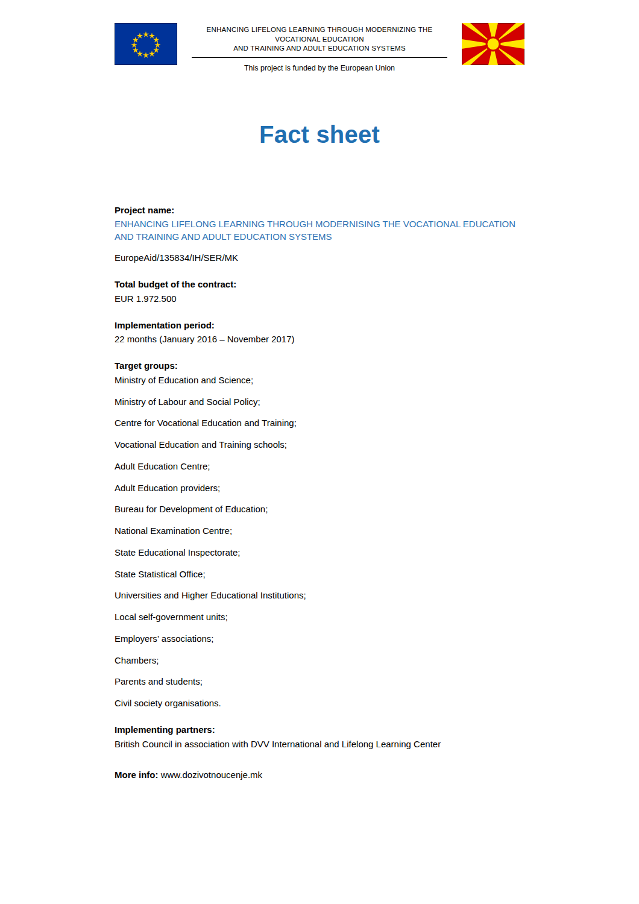Enhancing lifelong learning through modernizing the vocational education
and training and adult education systems
This project is funded by the European Union
Fact sheet
Project name:
Enhancing lifelong learning through modernising the vocational education and training and adult education systems
EuropeAid/135834/IH/SER/MK
Total budget of the contract:
EUR 1.972.500
Implementation period:
22 months (January 2016 – November 2017)
Target groups:
Ministry of Education and Science;
Ministry of Labour and Social Policy;
Centre for Vocational Education and Training;
Vocational Education and Training schools;
Adult Education Centre;
Adult Education providers;
Bureau for Development of Education;
National Examination Centre;
State Educational Inspectorate;
State Statistical Office;
Universities and Higher Educational Institutions;
Local self-government units;
Employers’ associations;
Chambers;
Parents and students;
Civil society organisations.
Implementing partners:
British Council in association with DVV International and Lifelong Learning Center
More info: www.dozivotnoucenje.mk